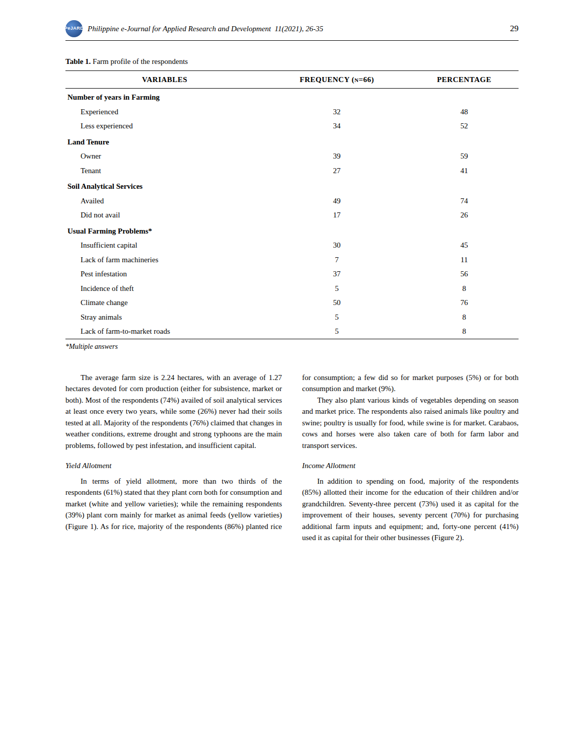PeJARD
Philippine e-Journal for Applied Research and Development 11(2021), 26-35
29
Table 1. Farm profile of the respondents
| VARIABLES | FREQUENCY (n=66) | PERCENTAGE |
| --- | --- | --- |
| Number of years in Farming | | |
| Experienced | 32 | 48 |
| Less experienced | 34 | 52 |
| Land Tenure | | |
| Owner | 39 | 59 |
| Tenant | 27 | 41 |
| Soil Analytical Services | | |
| Availed | 49 | 74 |
| Did not avail | 17 | 26 |
| Usual Farming Problems* | | |
| Insufficient capital | 30 | 45 |
| Lack of farm machineries | 7 | 11 |
| Pest infestation | 37 | 56 |
| Incidence of theft | 5 | 8 |
| Climate change | 50 | 76 |
| Stray animals | 5 | 8 |
| Lack of farm-to-market roads | 5 | 8 |
*Multiple answers
The average farm size is 2.24 hectares, with an average of 1.27 hectares devoted for corn production (either for subsistence, market or both). Most of the respondents (74%) availed of soil analytical services at least once every two years, while some (26%) never had their soils tested at all. Majority of the respondents (76%) claimed that changes in weather conditions, extreme drought and strong typhoons are the main problems, followed by pest infestation, and insufficient capital.
Yield Allotment
In terms of yield allotment, more than two thirds of the respondents (61%) stated that they plant corn both for consumption and market (white and yellow varieties); while the remaining respondents (39%) plant corn mainly for market as animal feeds (yellow varieties) (Figure 1). As for rice, majority of the respondents (86%) planted rice for consumption; a few did so for market purposes (5%) or for both consumption and market (9%).
They also plant various kinds of vegetables depending on season and market price. The respondents also raised animals like poultry and swine; poultry is usually for food, while swine is for market. Carabaos, cows and horses were also taken care of both for farm labor and transport services.
Income Allotment
In addition to spending on food, majority of the respondents (85%) allotted their income for the education of their children and/or grandchildren. Seventy-three percent (73%) used it as capital for the improvement of their houses, seventy percent (70%) for purchasing additional farm inputs and equipment; and, forty-one percent (41%) used it as capital for their other businesses (Figure 2).